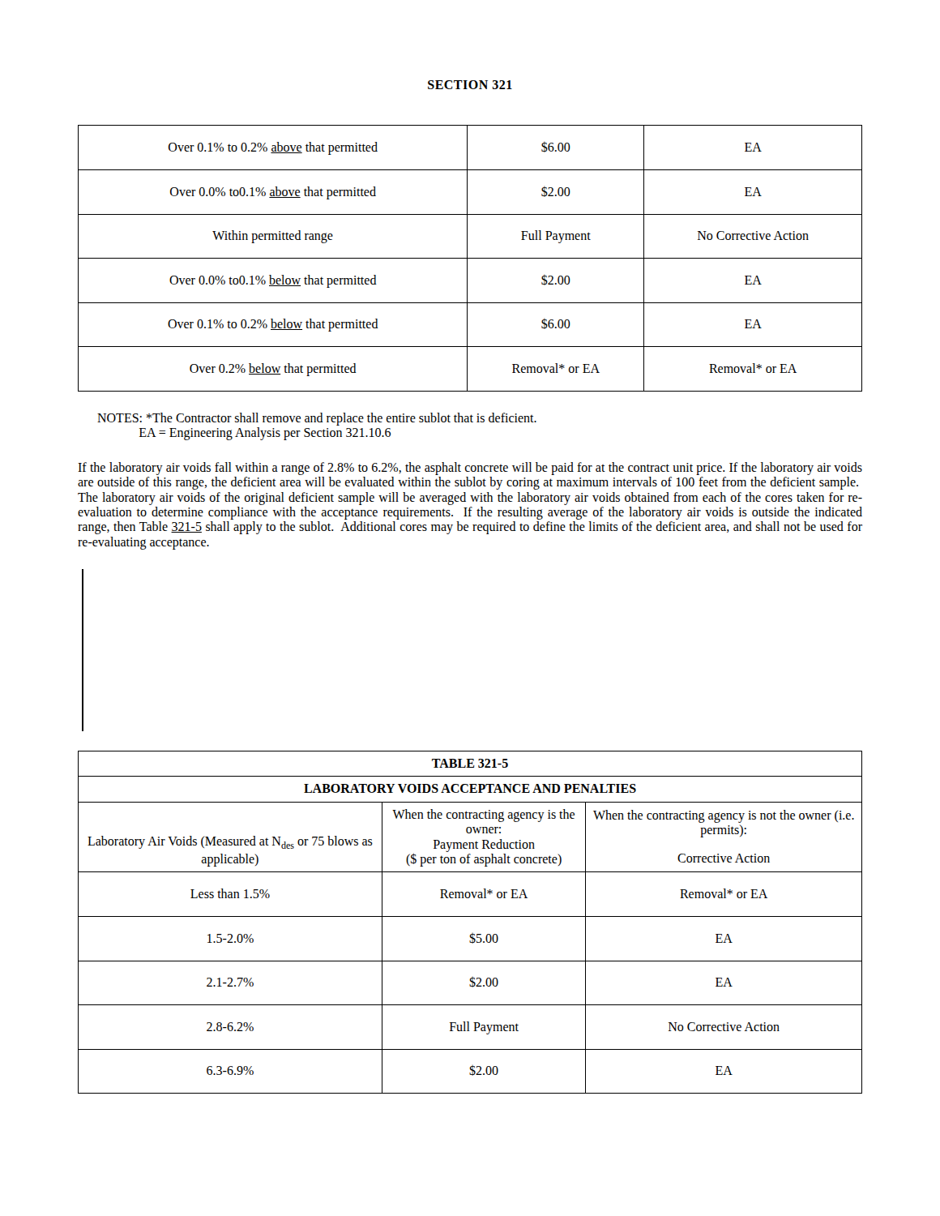SECTION 321
| Over 0.1% to 0.2% above that permitted | $6.00 | EA |
| Over 0.0% to0.1% above that permitted | $2.00 | EA |
| Within permitted range | Full Payment | No Corrective Action |
| Over 0.0% to0.1% below that permitted | $2.00 | EA |
| Over 0.1% to 0.2% below that permitted | $6.00 | EA |
| Over 0.2% below that permitted | Removal* or EA | Removal* or EA |
NOTES: *The Contractor shall remove and replace the entire sublot that is deficient.
EA = Engineering Analysis per Section 321.10.6
If the laboratory air voids fall within a range of 2.8% to 6.2%, the asphalt concrete will be paid for at the contract unit price. If the laboratory air voids are outside of this range, the deficient area will be evaluated within the sublot by coring at maximum intervals of 100 feet from the deficient sample. The laboratory air voids of the original deficient sample will be averaged with the laboratory air voids obtained from each of the cores taken for re-evaluation to determine compliance with the acceptance requirements. If the resulting average of the laboratory air voids is outside the indicated range, then Table 321-5 shall apply to the sublot. Additional cores may be required to define the limits of the deficient area, and shall not be used for re-evaluating acceptance.
| TABLE 321-5 |
| LABORATORY VOIDS ACCEPTANCE AND PENALTIES |
| Laboratory Air Voids (Measured at N des or 75 blows as applicable) | When the contracting agency is the owner: Payment Reduction ($ per ton of asphalt concrete) | When the contracting agency is not the owner (i.e. permits): Corrective Action |
| Less than 1.5% | Removal* or EA | Removal* or EA |
| 1.5-2.0% | $5.00 | EA |
| 2.1-2.7% | $2.00 | EA |
| 2.8-6.2% | Full Payment | No Corrective Action |
| 6.3-6.9% | $2.00 | EA |